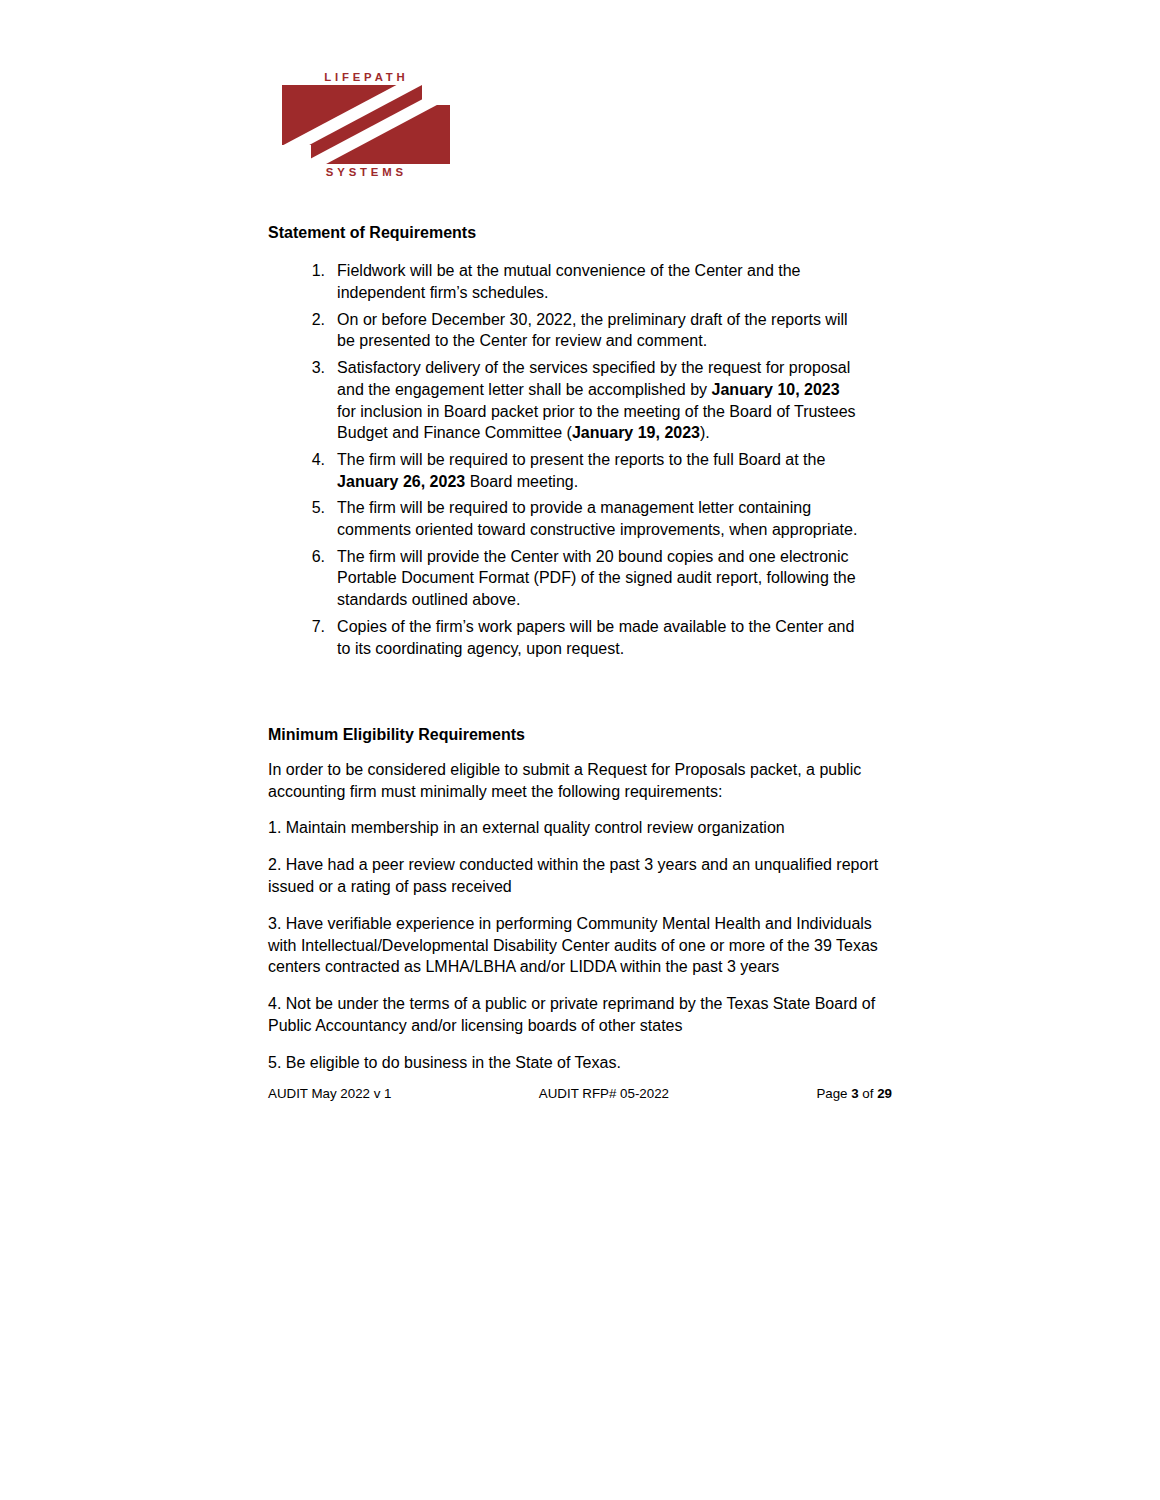LIFEPATH
SYSTEMS
Statement of Requirements
Fieldwork will be at the mutual convenience of the Center and the independent firm’s schedules.
On or before December 30, 2022, the preliminary draft of the reports will be presented to the Center for review and comment.
Satisfactory delivery of the services specified by the request for proposal and the engagement letter shall be accomplished by January 10, 2023 for inclusion in Board packet prior to the meeting of the Board of Trustees Budget and Finance Committee (January 19, 2023).
The firm will be required to present the reports to the full Board at the January 26, 2023 Board meeting.
The firm will be required to provide a management letter containing comments oriented toward constructive improvements, when appropriate.
The firm will provide the Center with 20 bound copies and one electronic Portable Document Format (PDF) of the signed audit report, following the standards outlined above.
Copies of the firm’s work papers will be made available to the Center and to its coordinating agency, upon request.
Minimum Eligibility Requirements
In order to be considered eligible to submit a Request for Proposals packet, a public accounting firm must minimally meet the following requirements:
1. Maintain membership in an external quality control review organization
2. Have had a peer review conducted within the past 3 years and an unqualified report issued or a rating of pass received
3. Have verifiable experience in performing Community Mental Health and Individuals with Intellectual/Developmental Disability Center audits of one or more of the 39 Texas centers contracted as LMHA/LBHA and/or LIDDA within the past 3 years
4. Not be under the terms of a public or private reprimand by the Texas State Board of Public Accountancy and/or licensing boards of other states
5. Be eligible to do business in the State of Texas.
AUDIT May 2022 v 1
AUDIT RFP# 05-2022
Page 3 of 29